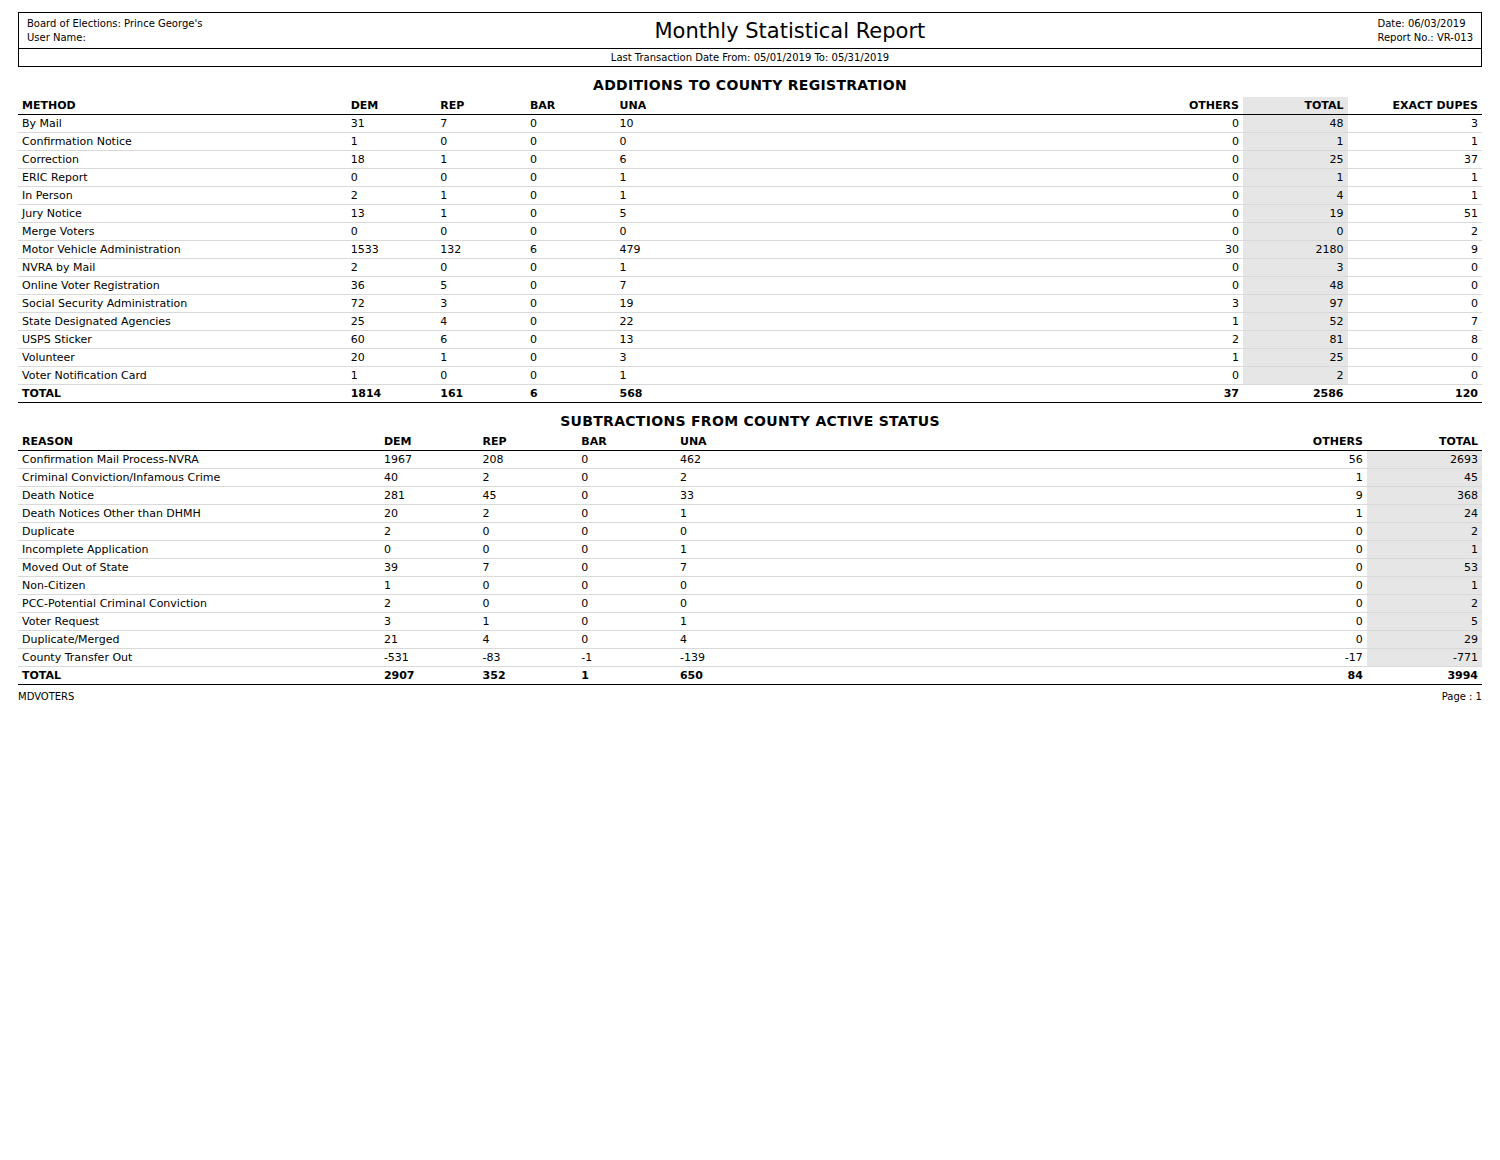Board of Elections: Prince George's
User Name:
Monthly Statistical Report
Date: 06/03/2019
Report No.: VR-013
Last Transaction Date From: 05/01/2019 To: 05/31/2019
ADDITIONS TO COUNTY REGISTRATION
| METHOD | DEM | REP | BAR | UNA | OTHERS | TOTAL | EXACT DUPES |
| --- | --- | --- | --- | --- | --- | --- | --- |
| By Mail | 31 | 7 | 0 | 10 | 0 | 48 | 3 |
| Confirmation Notice | 1 | 0 | 0 | 0 | 0 | 1 | 1 |
| Correction | 18 | 1 | 0 | 6 | 0 | 25 | 37 |
| ERIC Report | 0 | 0 | 0 | 1 | 0 | 1 | 1 |
| In Person | 2 | 1 | 0 | 1 | 0 | 4 | 1 |
| Jury Notice | 13 | 1 | 0 | 5 | 0 | 19 | 51 |
| Merge Voters | 0 | 0 | 0 | 0 | 0 | 0 | 2 |
| Motor Vehicle Administration | 1533 | 132 | 6 | 479 | 30 | 2180 | 9 |
| NVRA by Mail | 2 | 0 | 0 | 1 | 0 | 3 | 0 |
| Online Voter Registration | 36 | 5 | 0 | 7 | 0 | 48 | 0 |
| Social Security Administration | 72 | 3 | 0 | 19 | 3 | 97 | 0 |
| State Designated Agencies | 25 | 4 | 0 | 22 | 1 | 52 | 7 |
| USPS Sticker | 60 | 6 | 0 | 13 | 2 | 81 | 8 |
| Volunteer | 20 | 1 | 0 | 3 | 1 | 25 | 0 |
| Voter Notification Card | 1 | 0 | 0 | 1 | 0 | 2 | 0 |
| TOTAL | 1814 | 161 | 6 | 568 | 37 | 2586 | 120 |
SUBTRACTIONS FROM COUNTY ACTIVE STATUS
| REASON | DEM | REP | BAR | UNA | OTHERS | TOTAL |
| --- | --- | --- | --- | --- | --- | --- |
| Confirmation Mail Process-NVRA | 1967 | 208 | 0 | 462 | 56 | 2693 |
| Criminal Conviction/Infamous Crime | 40 | 2 | 0 | 2 | 1 | 45 |
| Death Notice | 281 | 45 | 0 | 33 | 9 | 368 |
| Death Notices Other than DHMH | 20 | 2 | 0 | 1 | 1 | 24 |
| Duplicate | 2 | 0 | 0 | 0 | 0 | 2 |
| Incomplete Application | 0 | 0 | 0 | 1 | 0 | 1 |
| Moved Out of State | 39 | 7 | 0 | 7 | 0 | 53 |
| Non-Citizen | 1 | 0 | 0 | 0 | 0 | 1 |
| PCC-Potential Criminal Conviction | 2 | 0 | 0 | 0 | 0 | 2 |
| Voter Request | 3 | 1 | 0 | 1 | 0 | 5 |
| Duplicate/Merged | 21 | 4 | 0 | 4 | 0 | 29 |
| County Transfer Out | -531 | -83 | -1 | -139 | -17 | -771 |
| TOTAL | 2907 | 352 | 1 | 650 | 84 | 3994 |
MDVOTERS
Page : 1